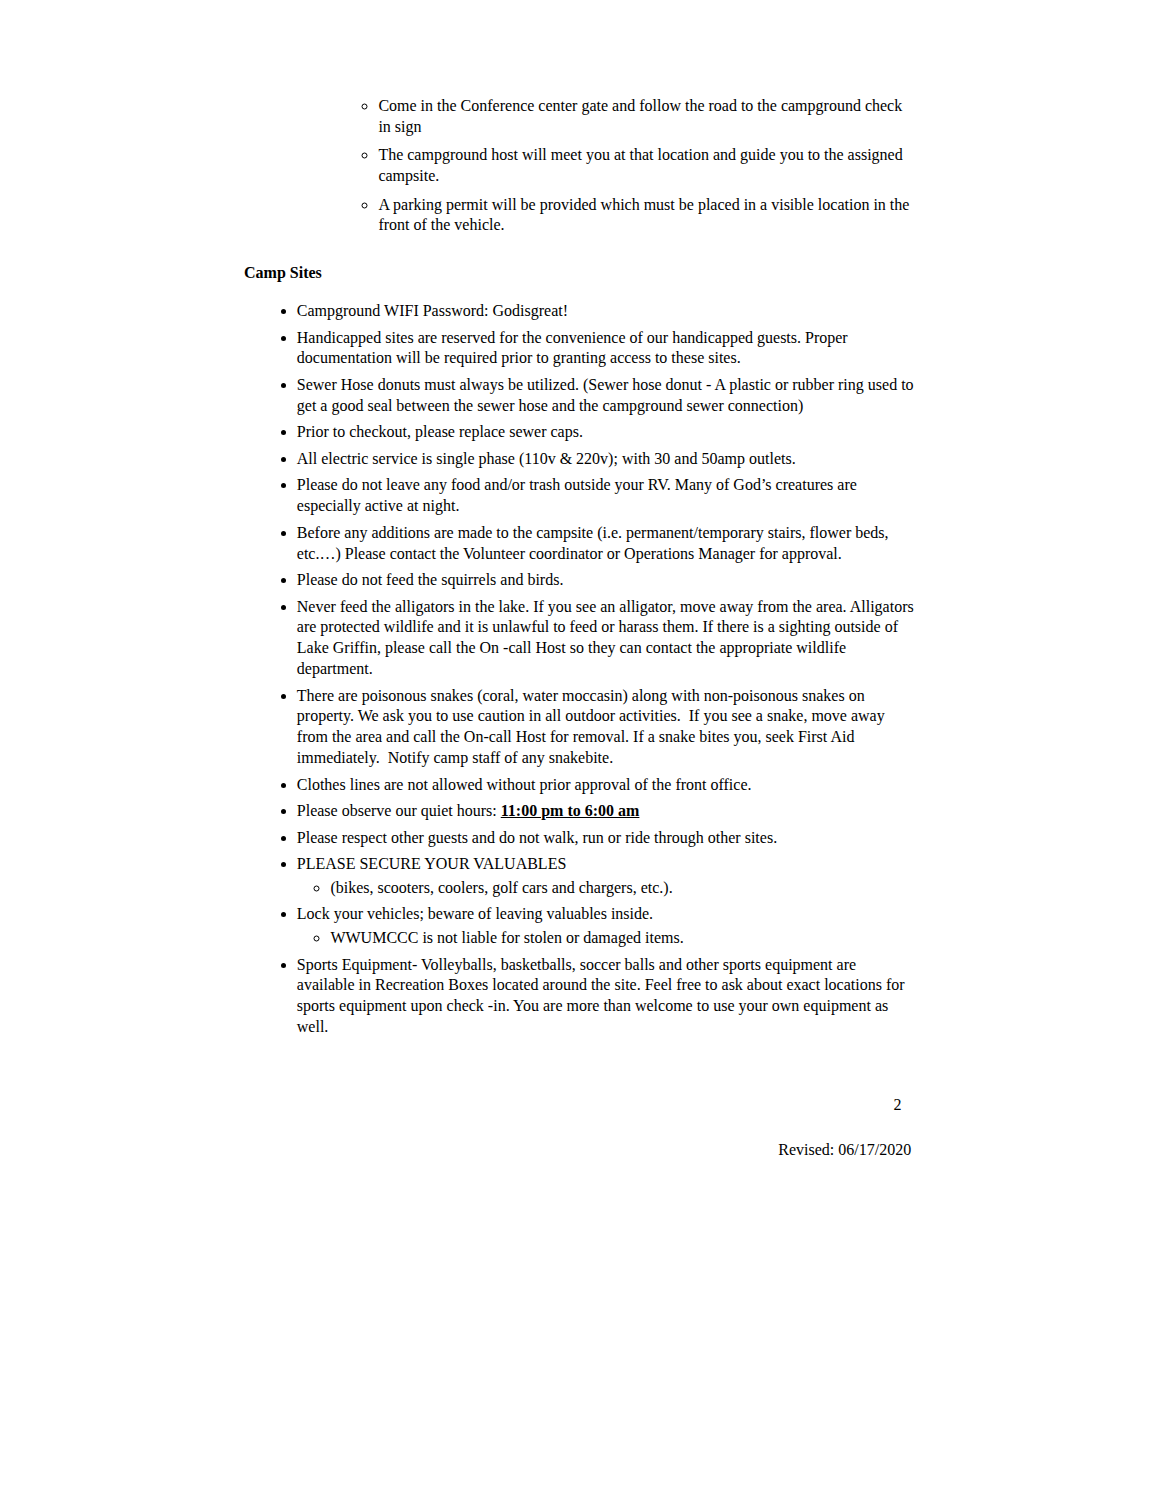Come in the Conference center gate and follow the road to the campground check in sign
The campground host will meet you at that location and guide you to the assigned campsite.
A parking permit will be provided which must be placed in a visible location in the front of the vehicle.
Camp Sites
Campground WIFI Password: Godisgreat!
Handicapped sites are reserved for the convenience of our handicapped guests. Proper documentation will be required prior to granting access to these sites.
Sewer Hose donuts must always be utilized. (Sewer hose donut - A plastic or rubber ring used to get a good seal between the sewer hose and the campground sewer connection)
Prior to checkout, please replace sewer caps.
All electric service is single phase (110v & 220v); with 30 and 50amp outlets.
Please do not leave any food and/or trash outside your RV. Many of God’s creatures are especially active at night.
Before any additions are made to the campsite (i.e. permanent/temporary stairs, flower beds, etc.…) Please contact the Volunteer coordinator or Operations Manager for approval.
Please do not feed the squirrels and birds.
Never feed the alligators in the lake. If you see an alligator, move away from the area. Alligators are protected wildlife and it is unlawful to feed or harass them. If there is a sighting outside of Lake Griffin, please call the On -call Host so they can contact the appropriate wildlife department.
There are poisonous snakes (coral, water moccasin) along with non-poisonous snakes on property. We ask you to use caution in all outdoor activities. If you see a snake, move away from the area and call the On-call Host for removal. If a snake bites you, seek First Aid immediately. Notify camp staff of any snakebite.
Clothes lines are not allowed without prior approval of the front office.
Please observe our quiet hours: 11:00 pm to 6:00 am
Please respect other guests and do not walk, run or ride through other sites.
PLEASE SECURE YOUR VALUABLES
(bikes, scooters, coolers, golf cars and chargers, etc.).
Lock your vehicles; beware of leaving valuables inside.
WWUMCCC is not liable for stolen or damaged items.
Sports Equipment- Volleyballs, basketballs, soccer balls and other sports equipment are available in Recreation Boxes located around the site. Feel free to ask about exact locations for sports equipment upon check -in. You are more than welcome to use your own equipment as well.
2
Revised: 06/17/2020